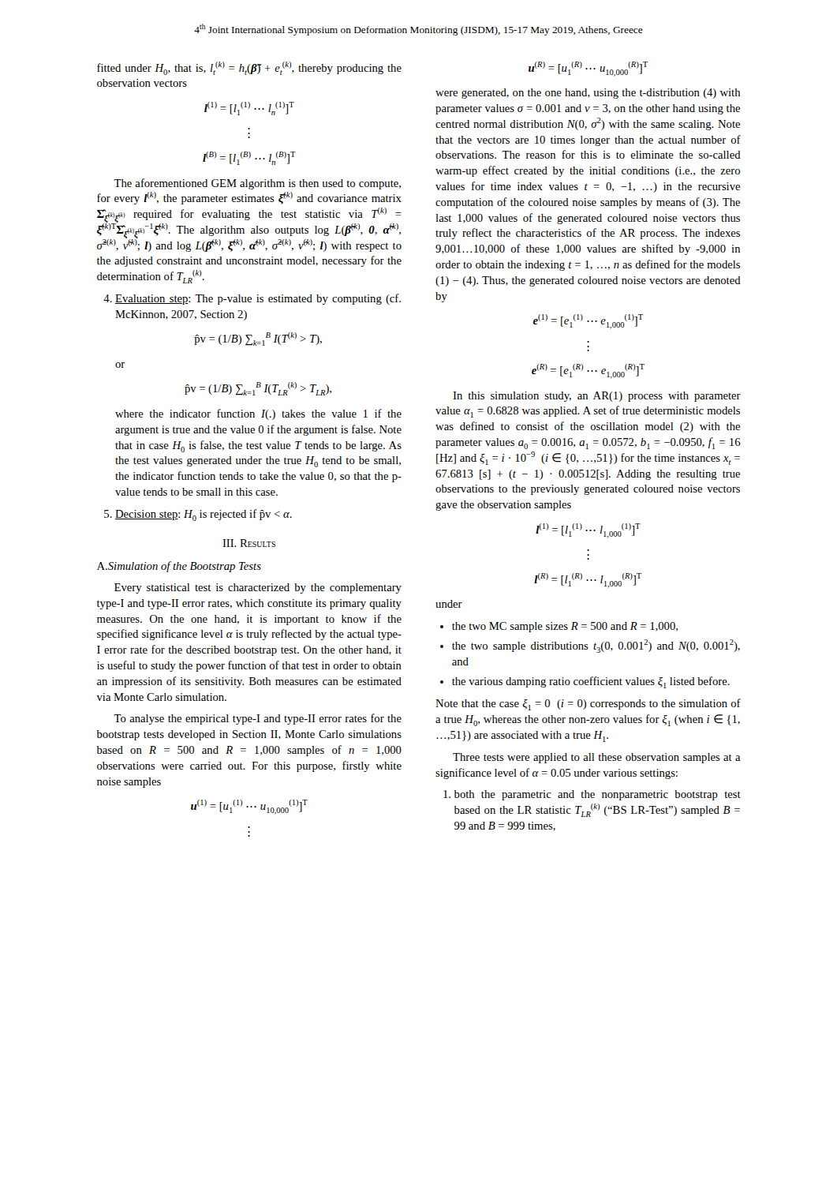4th Joint International Symposium on Deformation Monitoring (JISDM), 15-17 May 2019, Athens, Greece
fitted under H0, that is, lt(k) = ht(β̃) + et(k), thereby producing the observation vectors
l(1) = [l1(1) ⋯ ln(1)]T
⋮
l(B) = [l1(B) ⋯ ln(B)]T
The aforementioned GEM algorithm is then used to compute, for every l(k), the parameter estimates ξ̂(k) and covariance matrix Σ̂ξ̂(k)ξ̂(k) required for evaluating the test statistic via T(k) = ξ̂(k)TΣ̂ξ̂(k)ξ̂(k)−1ξ̂(k). The algorithm also outputs log L(β̃(k), 0, α̃(k), σ̃2(k), ν̃(k); l) and log L(β̂(k), ξ̂(k), α̂(k), σ̂2(k), ν̂(k); l) with respect to the adjusted constraint and unconstraint model, necessary for the determination of TLR(k).
Evaluation step: The p-value is estimated by computing (cf. McKinnon, 2007, Section 2)
p̂v = (1/B) ∑k=1B I(T(k) > T),
or
p̂v = (1/B) ∑k=1B I(TLR(k) > TLR),
where the indicator function I(.) takes the value 1 if the argument is true and the value 0 if the argument is false. Note that in case H0 is false, the test value T tends to be large. As the test values generated under the true H0 tend to be small, the indicator function tends to take the value 0, so that the p-value tends to be small in this case.
Decision step: H0 is rejected if p̂v < α.
III. Results
A. Simulation of the Bootstrap Tests
Every statistical test is characterized by the complementary type-I and type-II error rates, which constitute its primary quality measures. On the one hand, it is important to know if the specified significance level α is truly reflected by the actual type-I error rate for the described bootstrap test. On the other hand, it is useful to study the power function of that test in order to obtain an impression of its sensitivity. Both measures can be estimated via Monte Carlo simulation.
To analyse the empirical type-I and type-II error rates for the bootstrap tests developed in Section II, Monte Carlo simulations based on R = 500 and R = 1,000 samples of n = 1,000 observations were carried out. For this purpose, firstly white noise samples
u(1) = [u1(1) ⋯ u10,000(1)]T
⋮
u(R) = [u1(R) ⋯ u10,000(R)]T
were generated, on the one hand, using the t-distribution (4) with parameter values σ = 0.001 and ν = 3, on the other hand using the centred normal distribution N(0, σ2) with the same scaling. Note that the vectors are 10 times longer than the actual number of observations. The reason for this is to eliminate the so-called warm-up effect created by the initial conditions (i.e., the zero values for time index values t = 0, −1, …) in the recursive computation of the coloured noise samples by means of (3). The last 1,000 values of the generated coloured noise vectors thus truly reflect the characteristics of the AR process. The indexes 9,001…10,000 of these 1,000 values are shifted by -9,000 in order to obtain the indexing t = 1, …, n as defined for the models (1) − (4). Thus, the generated coloured noise vectors are denoted by
e(1) = [e1(1) ⋯ e1,000(1)]T
⋮
e(R) = [e1(R) ⋯ e1,000(R)]T
In this simulation study, an AR(1) process with parameter value α1 = 0.6828 was applied. A set of true deterministic models was defined to consist of the oscillation model (2) with the parameter values a0 = 0.0016, a1 = 0.0572, b1 = −0.0950, f1 = 16 [Hz] and ξ1 = i · 10−9 (i ∈ {0, …,51}) for the time instances xt = 67.6813 [s] + (t − 1) · 0.00512[s]. Adding the resulting true observations to the previously generated coloured noise vectors gave the observation samples
l(1) = [l1(1) ⋯ l1,000(1)]T
⋮
l(R) = [l1(R) ⋯ l1,000(R)]T
under
the two MC sample sizes R = 500 and R = 1,000,
the two sample distributions t3(0, 0.0012) and N(0, 0.0012), and
the various damping ratio coefficient values ξ1 listed before.
Note that the case ξ1 = 0 (i = 0) corresponds to the simulation of a true H0, whereas the other non-zero values for ξ1 (when i ∈ {1, …,51}) are associated with a true H1.
Three tests were applied to all these observation samples at a significance level of α = 0.05 under various settings:
both the parametric and the nonparametric bootstrap test based on the LR statistic TLR(k) (“BS LR-Test”) sampled B = 99 and B = 999 times,